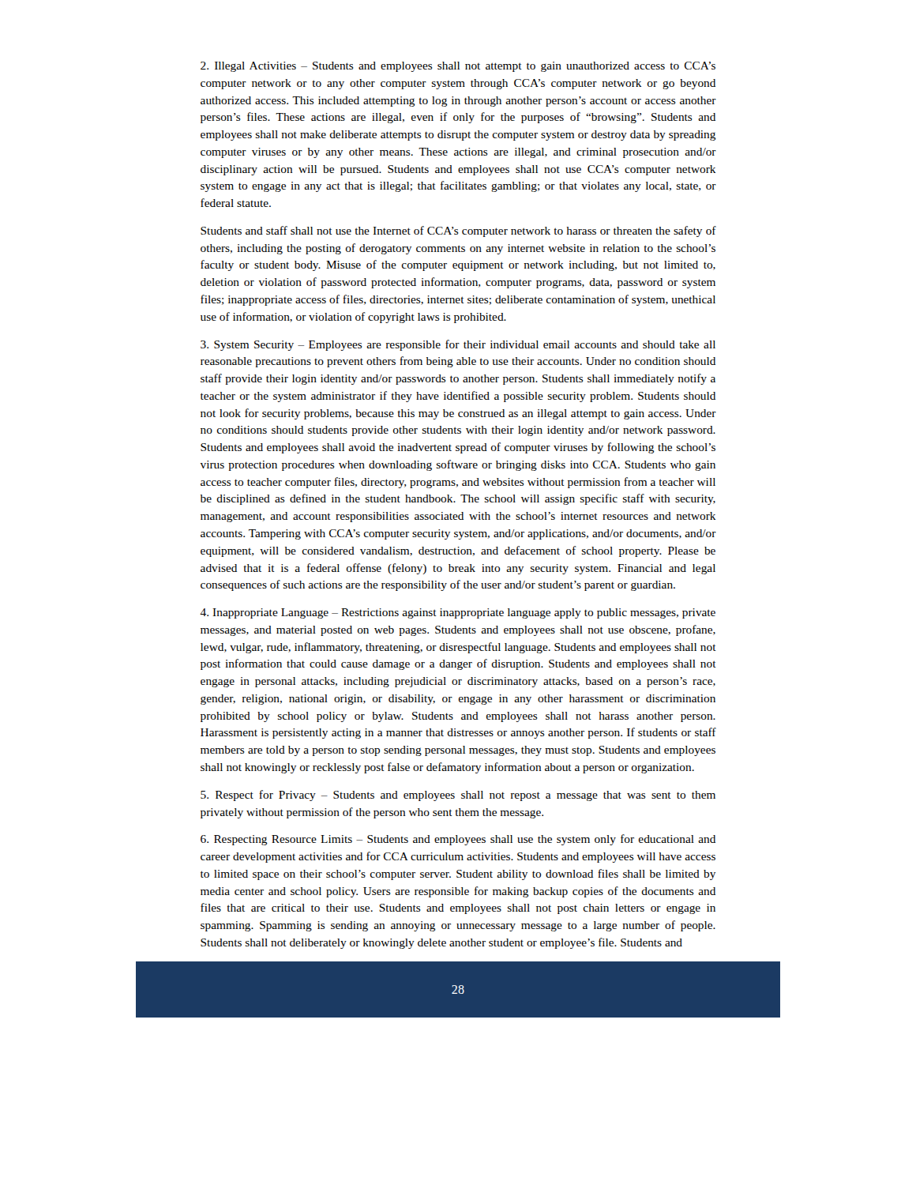2. Illegal Activities – Students and employees shall not attempt to gain unauthorized access to CCA’s computer network or to any other computer system through CCA’s computer network or go beyond authorized access. This included attempting to log in through another person’s account or access another person’s files. These actions are illegal, even if only for the purposes of “browsing”. Students and employees shall not make deliberate attempts to disrupt the computer system or destroy data by spreading computer viruses or by any other means. These actions are illegal, and criminal prosecution and/or disciplinary action will be pursued. Students and employees shall not use CCA’s computer network system to engage in any act that is illegal; that facilitates gambling; or that violates any local, state, or federal statute.
Students and staff shall not use the Internet of CCA’s computer network to harass or threaten the safety of others, including the posting of derogatory comments on any internet website in relation to the school’s faculty or student body. Misuse of the computer equipment or network including, but not limited to, deletion or violation of password protected information, computer programs, data, password or system files; inappropriate access of files, directories, internet sites; deliberate contamination of system, unethical use of information, or violation of copyright laws is prohibited.
3. System Security – Employees are responsible for their individual email accounts and should take all reasonable precautions to prevent others from being able to use their accounts. Under no condition should staff provide their login identity and/or passwords to another person. Students shall immediately notify a teacher or the system administrator if they have identified a possible security problem. Students should not look for security problems, because this may be construed as an illegal attempt to gain access. Under no conditions should students provide other students with their login identity and/or network password. Students and employees shall avoid the inadvertent spread of computer viruses by following the school’s virus protection procedures when downloading software or bringing disks into CCA. Students who gain access to teacher computer files, directory, programs, and websites without permission from a teacher will be disciplined as defined in the student handbook. The school will assign specific staff with security, management, and account responsibilities associated with the school’s internet resources and network accounts. Tampering with CCA’s computer security system, and/or applications, and/or documents, and/or equipment, will be considered vandalism, destruction, and defacement of school property. Please be advised that it is a federal offense (felony) to break into any security system. Financial and legal consequences of such actions are the responsibility of the user and/or student’s parent or guardian.
4. Inappropriate Language – Restrictions against inappropriate language apply to public messages, private messages, and material posted on web pages. Students and employees shall not use obscene, profane, lewd, vulgar, rude, inflammatory, threatening, or disrespectful language. Students and employees shall not post information that could cause damage or a danger of disruption. Students and employees shall not engage in personal attacks, including prejudicial or discriminatory attacks, based on a person’s race, gender, religion, national origin, or disability, or engage in any other harassment or discrimination prohibited by school policy or bylaw. Students and employees shall not harass another person. Harassment is persistently acting in a manner that distresses or annoys another person. If students or staff members are told by a person to stop sending personal messages, they must stop. Students and employees shall not knowingly or recklessly post false or defamatory information about a person or organization.
5. Respect for Privacy – Students and employees shall not repost a message that was sent to them privately without permission of the person who sent them the message.
6. Respecting Resource Limits – Students and employees shall use the system only for educational and career development activities and for CCA curriculum activities. Students and employees will have access to limited space on their school’s computer server. Student ability to download files shall be limited by media center and school policy. Users are responsible for making backup copies of the documents and files that are critical to their use. Students and employees shall not post chain letters or engage in spamming. Spamming is sending an annoying or unnecessary message to a large number of people. Students shall not deliberately or knowingly delete another student or employee’s file. Students and
28